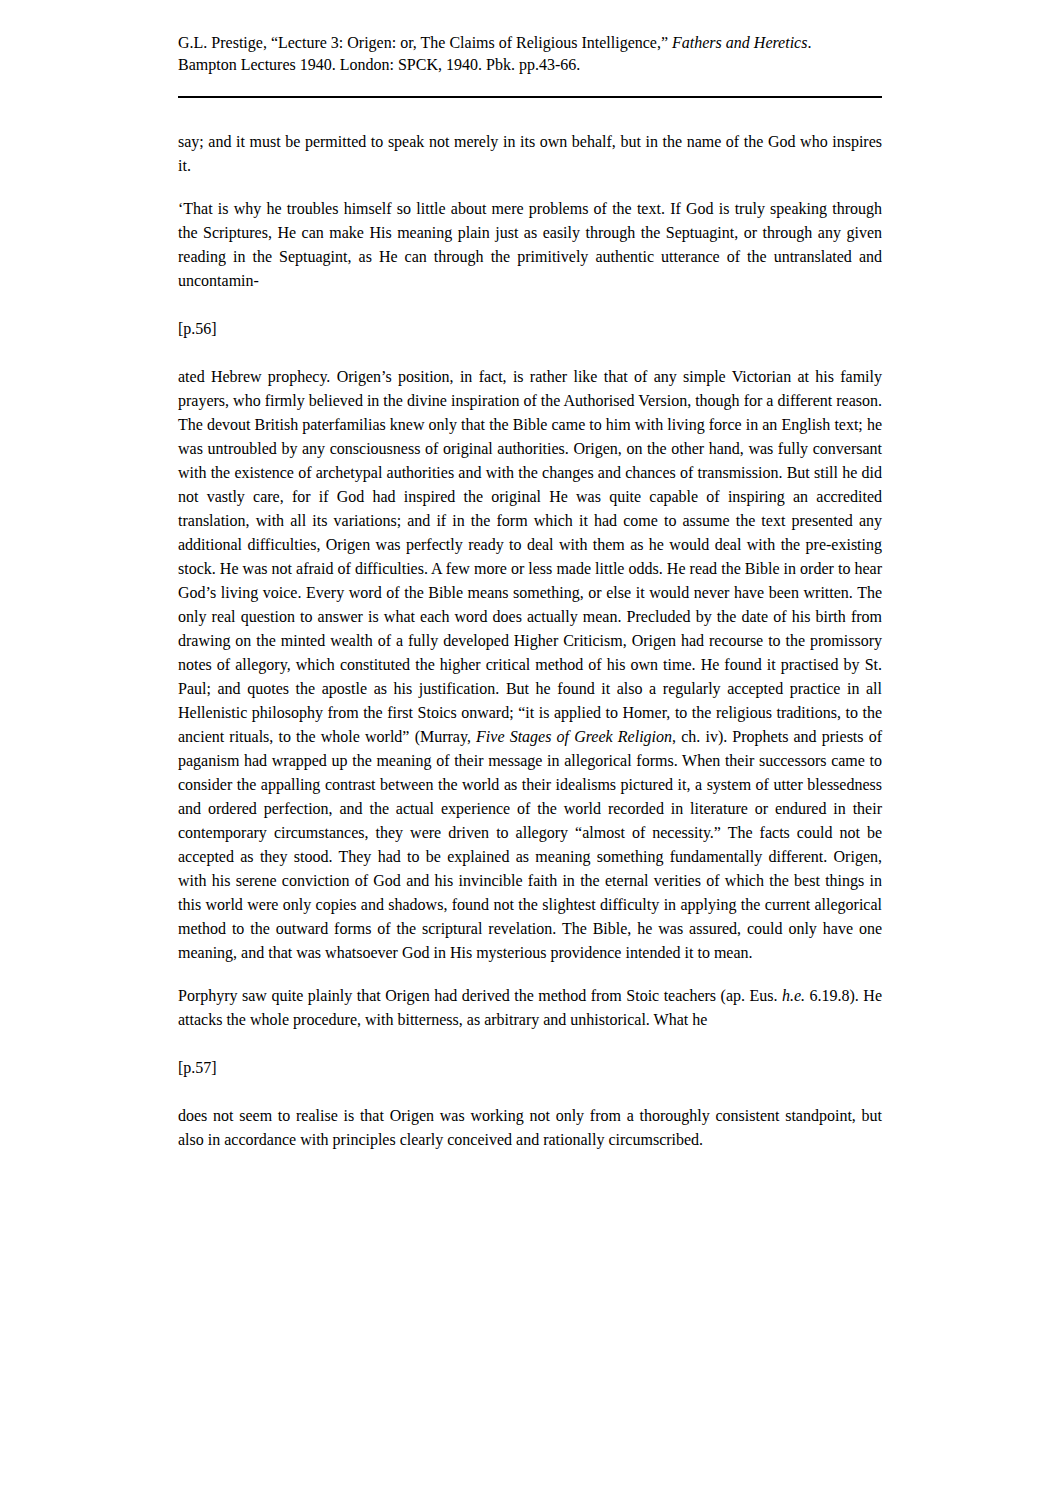G.L. Prestige, “Lecture 3: Origen: or, The Claims of Religious Intelligence,” Fathers and Heretics.
Bampton Lectures 1940. London: SPCK, 1940. Pbk. pp.43-66.
say; and it must be permitted to speak not merely in its own behalf, but in the name of the God who inspires it.
‘That is why he troubles himself so little about mere problems of the text. If God is truly speaking through the Scriptures, He can make His meaning plain just as easily through the Septuagint, or through any given reading in the Septuagint, as He can through the primitively authentic utterance of the untranslated and uncontamin-
[p.56]
ated Hebrew prophecy. Origen’s position, in fact, is rather like that of any simple Victorian at his family prayers, who firmly believed in the divine inspiration of the Authorised Version, though for a different reason. The devout British paterfamilias knew only that the Bible came to him with living force in an English text; he was untroubled by any consciousness of original authorities. Origen, on the other hand, was fully conversant with the existence of archetypal authorities and with the changes and chances of transmission. But still he did not vastly care, for if God had inspired the original He was quite capable of inspiring an accredited translation, with all its variations; and if in the form which it had come to assume the text presented any additional difficulties, Origen was perfectly ready to deal with them as he would deal with the pre-existing stock. He was not afraid of difficulties. A few more or less made little odds. He read the Bible in order to hear God’s living voice. Every word of the Bible means something, or else it would never have been written. The only real question to answer is what each word does actually mean. Precluded by the date of his birth from drawing on the minted wealth of a fully developed Higher Criticism, Origen had recourse to the promissory notes of allegory, which constituted the higher critical method of his own time. He found it practised by St. Paul; and quotes the apostle as his justification. But he found it also a regularly accepted practice in all Hellenistic philosophy from the first Stoics onward; “it is applied to Homer, to the religious traditions, to the ancient rituals, to the whole world” (Murray, Five Stages of Greek Religion, ch. iv). Prophets and priests of paganism had wrapped up the meaning of their message in allegorical forms. When their successors came to consider the appalling contrast between the world as their idealisms pictured it, a system of utter blessedness and ordered perfection, and the actual experience of the world recorded in literature or endured in their contemporary circumstances, they were driven to allegory “almost of necessity.” The facts could not be accepted as they stood. They had to be explained as meaning something fundamentally different. Origen, with his serene conviction of God and his invincible faith in the eternal verities of which the best things in this world were only copies and shadows, found not the slightest difficulty in applying the current allegorical method to the outward forms of the scriptural revelation. The Bible, he was assured, could only have one meaning, and that was whatsoever God in His mysterious providence intended it to mean.
Porphyry saw quite plainly that Origen had derived the method from Stoic teachers (ap. Eus. h.e. 6.19.8). He attacks the whole procedure, with bitterness, as arbitrary and unhistorical. What he
[p.57]
does not seem to realise is that Origen was working not only from a thoroughly consistent standpoint, but also in accordance with principles clearly conceived and rationally circumscribed.